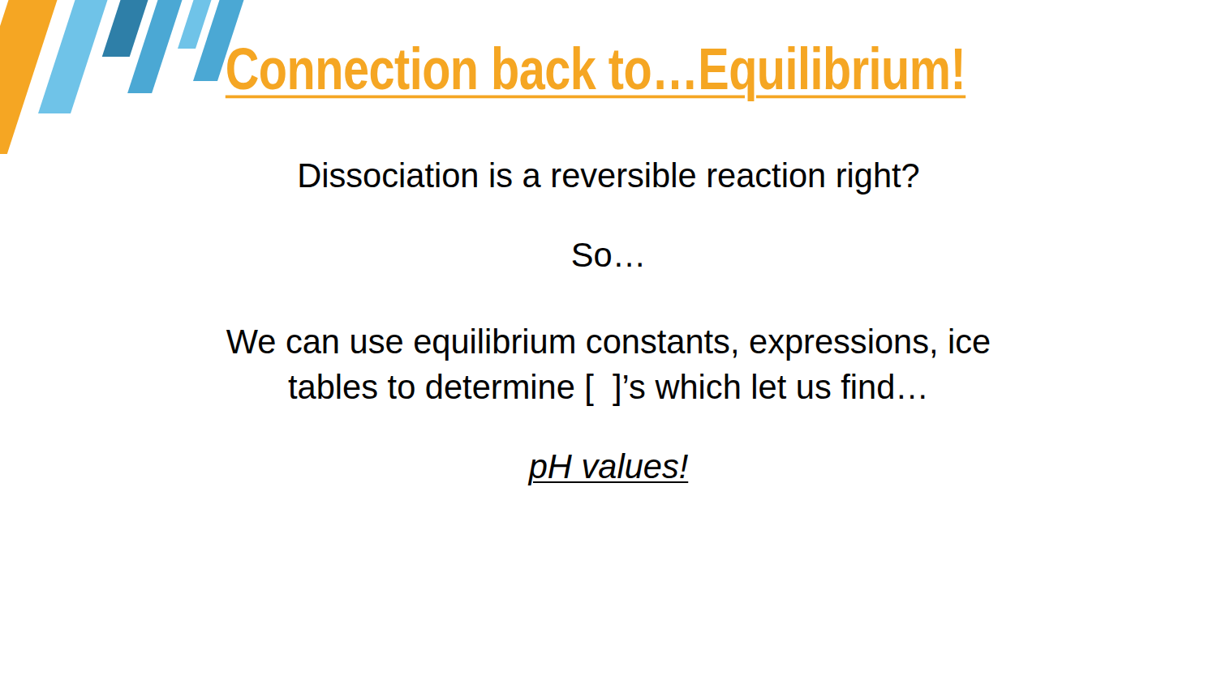Connection back to…Equilibrium!
Dissociation is a reversible reaction right?
So…
We can use equilibrium constants, expressions, ice tables to determine [ ]’s which let us find…
pH values!